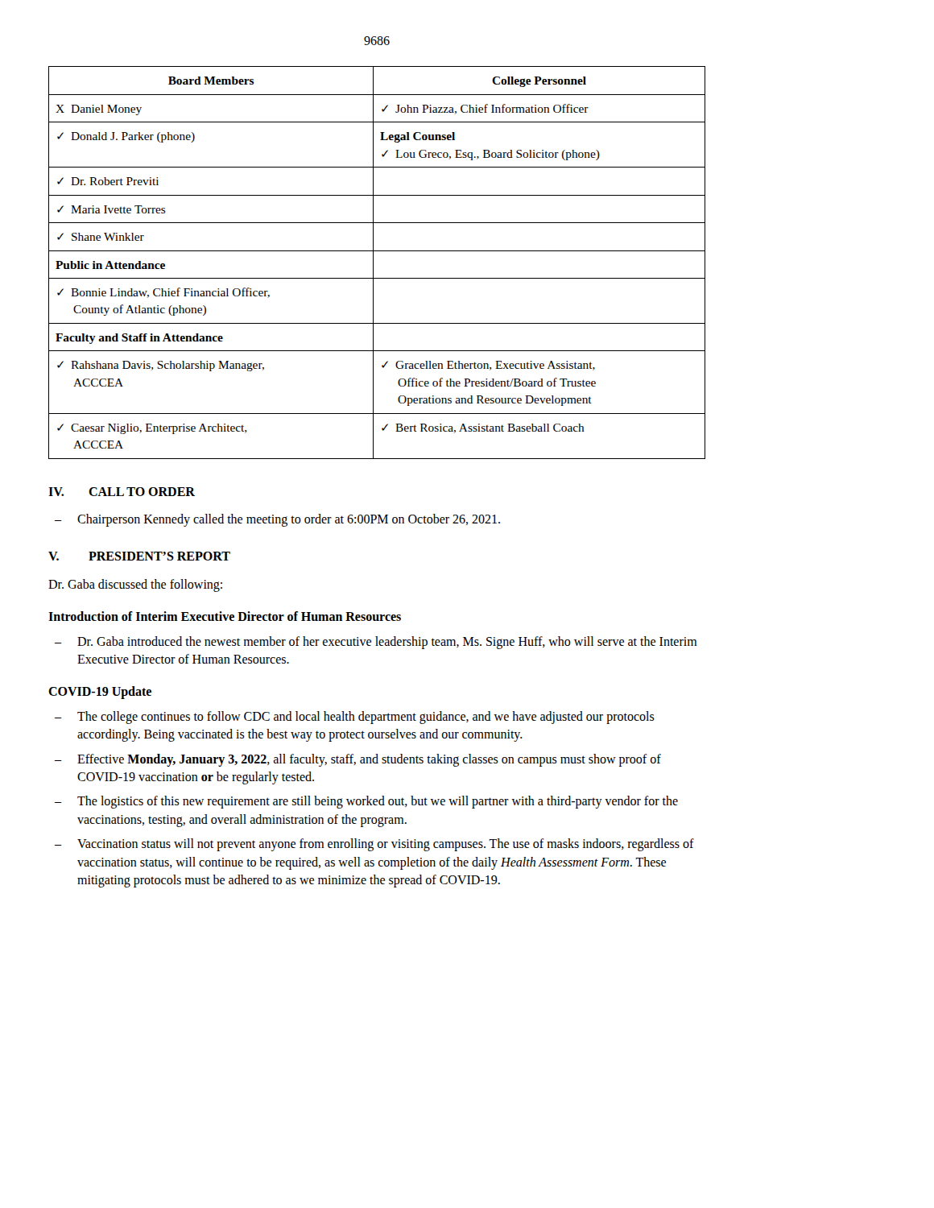9686
| Board Members | College Personnel |
| --- | --- |
| Daniel Money | John Piazza, Chief Information Officer |
| Donald J. Parker (phone) | Legal Counsel Lou Greco, Esq., Board Solicitor (phone) |
| Dr. Robert Previti | |
| Maria Ivette Torres | |
| Shane Winkler | |
| Public in Attendance | |
| Bonnie Lindaw, Chief Financial Officer, County of Atlantic (phone) | |
| Faculty and Staff in Attendance | |
| Rahshana Davis, Scholarship Manager, ACCCEA | Gracellen Etherton, Executive Assistant, Office of the President/Board of Trustee Operations and Resource Development |
| Caesar Niglio, Enterprise Architect, ACCCEA | Bert Rosica, Assistant Baseball Coach |
IV. CALL TO ORDER
Chairperson Kennedy called the meeting to order at 6:00PM on October 26, 2021.
V. PRESIDENT’S REPORT
Dr. Gaba discussed the following:
Introduction of Interim Executive Director of Human Resources
Dr. Gaba introduced the newest member of her executive leadership team, Ms. Signe Huff, who will serve at the Interim Executive Director of Human Resources.
COVID-19 Update
The college continues to follow CDC and local health department guidance, and we have adjusted our protocols accordingly. Being vaccinated is the best way to protect ourselves and our community.
Effective Monday, January 3, 2022, all faculty, staff, and students taking classes on campus must show proof of COVID-19 vaccination or be regularly tested.
The logistics of this new requirement are still being worked out, but we will partner with a third-party vendor for the vaccinations, testing, and overall administration of the program.
Vaccination status will not prevent anyone from enrolling or visiting campuses. The use of masks indoors, regardless of vaccination status, will continue to be required, as well as completion of the daily Health Assessment Form. These mitigating protocols must be adhered to as we minimize the spread of COVID-19.